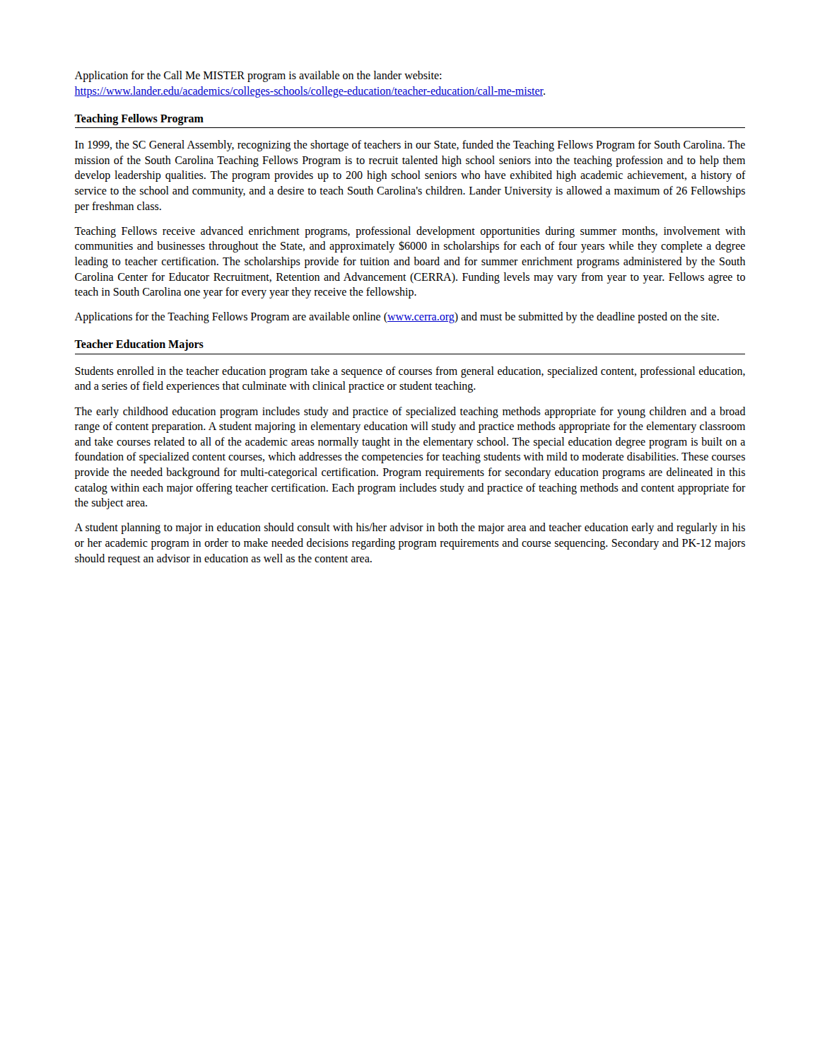Application for the Call Me MISTER program is available on the lander website:
https://www.lander.edu/academics/colleges-schools/college-education/teacher-education/call-me-mister.
Teaching Fellows Program
In 1999, the SC General Assembly, recognizing the shortage of teachers in our State, funded the Teaching Fellows Program for South Carolina. The mission of the South Carolina Teaching Fellows Program is to recruit talented high school seniors into the teaching profession and to help them develop leadership qualities. The program provides up to 200 high school seniors who have exhibited high academic achievement, a history of service to the school and community, and a desire to teach South Carolina's children. Lander University is allowed a maximum of 26 Fellowships per freshman class.
Teaching Fellows receive advanced enrichment programs, professional development opportunities during summer months, involvement with communities and businesses throughout the State, and approximately $6000 in scholarships for each of four years while they complete a degree leading to teacher certification. The scholarships provide for tuition and board and for summer enrichment programs administered by the South Carolina Center for Educator Recruitment, Retention and Advancement (CERRA). Funding levels may vary from year to year. Fellows agree to teach in South Carolina one year for every year they receive the fellowship.
Applications for the Teaching Fellows Program are available online (www.cerra.org) and must be submitted by the deadline posted on the site.
Teacher Education Majors
Students enrolled in the teacher education program take a sequence of courses from general education, specialized content, professional education, and a series of field experiences that culminate with clinical practice or student teaching.
The early childhood education program includes study and practice of specialized teaching methods appropriate for young children and a broad range of content preparation. A student majoring in elementary education will study and practice methods appropriate for the elementary classroom and take courses related to all of the academic areas normally taught in the elementary school. The special education degree program is built on a foundation of specialized content courses, which addresses the competencies for teaching students with mild to moderate disabilities. These courses provide the needed background for multi-categorical certification. Program requirements for secondary education programs are delineated in this catalog within each major offering teacher certification. Each program includes study and practice of teaching methods and content appropriate for the subject area.
A student planning to major in education should consult with his/her advisor in both the major area and teacher education early and regularly in his or her academic program in order to make needed decisions regarding program requirements and course sequencing. Secondary and PK-12 majors should request an advisor in education as well as the content area.